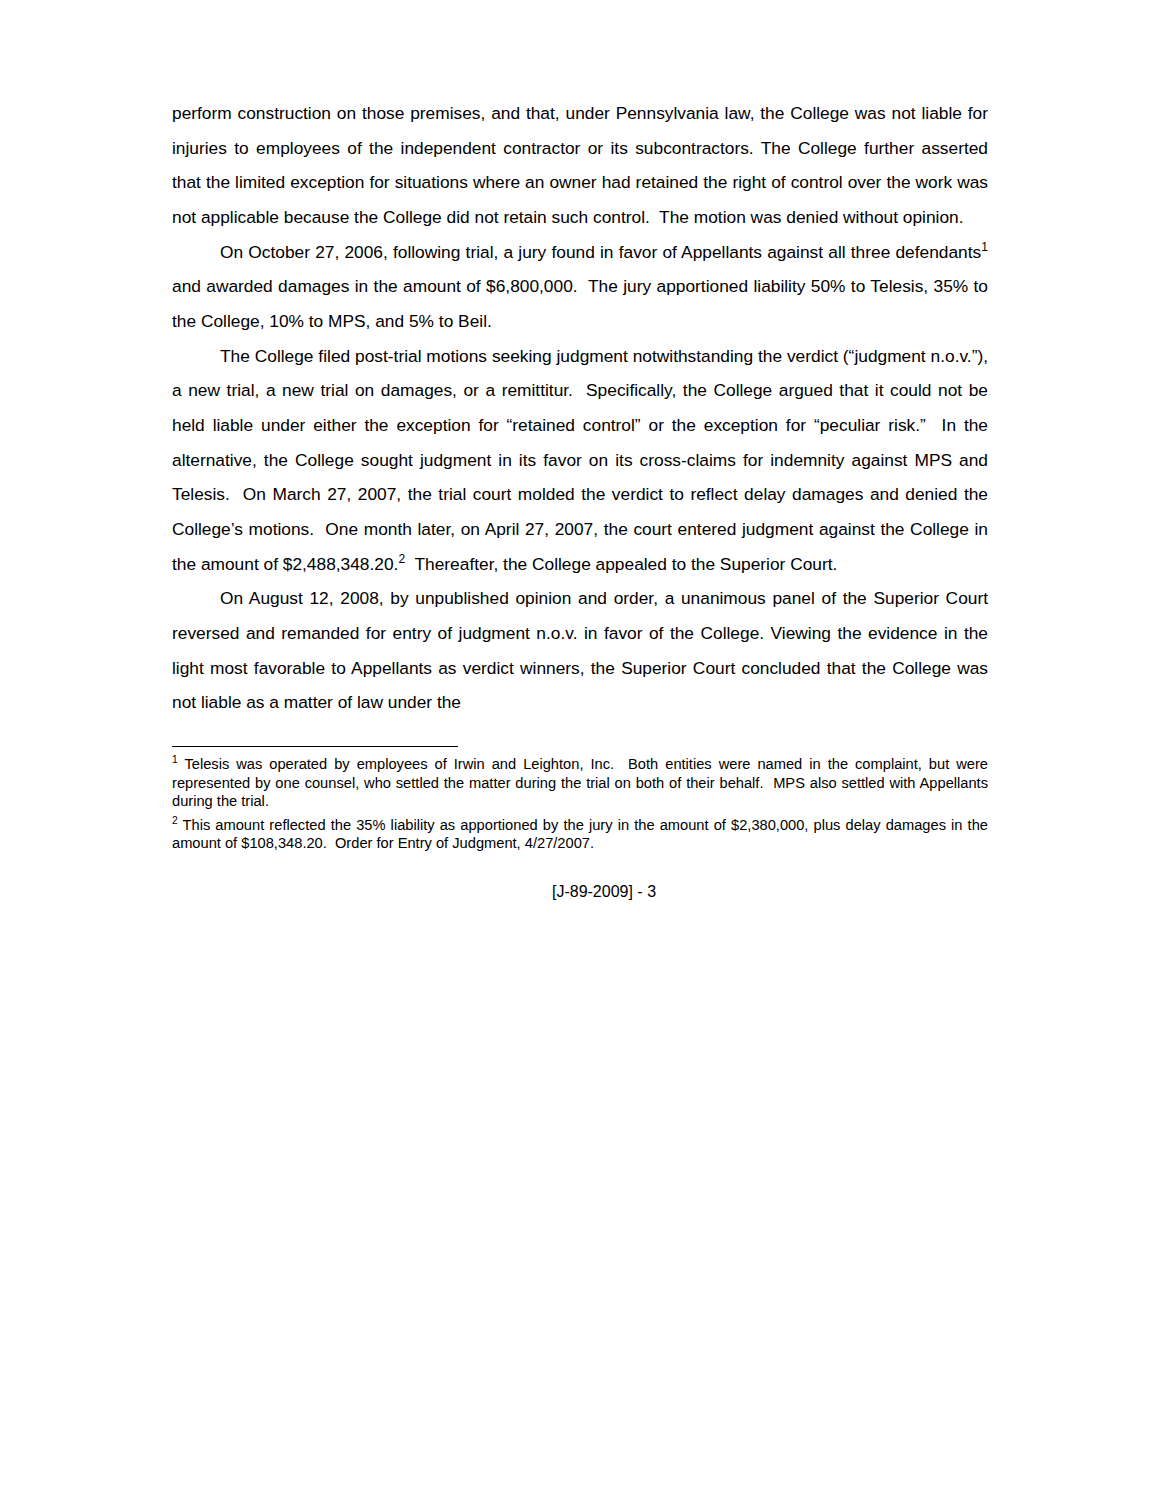perform construction on those premises, and that, under Pennsylvania law, the College was not liable for injuries to employees of the independent contractor or its subcontractors. The College further asserted that the limited exception for situations where an owner had retained the right of control over the work was not applicable because the College did not retain such control. The motion was denied without opinion.
On October 27, 2006, following trial, a jury found in favor of Appellants against all three defendants1 and awarded damages in the amount of $6,800,000. The jury apportioned liability 50% to Telesis, 35% to the College, 10% to MPS, and 5% to Beil.
The College filed post-trial motions seeking judgment notwithstanding the verdict (“judgment n.o.v.”), a new trial, a new trial on damages, or a remittitur. Specifically, the College argued that it could not be held liable under either the exception for “retained control” or the exception for “peculiar risk.” In the alternative, the College sought judgment in its favor on its cross-claims for indemnity against MPS and Telesis. On March 27, 2007, the trial court molded the verdict to reflect delay damages and denied the College’s motions. One month later, on April 27, 2007, the court entered judgment against the College in the amount of $2,488,348.20.2 Thereafter, the College appealed to the Superior Court.
On August 12, 2008, by unpublished opinion and order, a unanimous panel of the Superior Court reversed and remanded for entry of judgment n.o.v. in favor of the College. Viewing the evidence in the light most favorable to Appellants as verdict winners, the Superior Court concluded that the College was not liable as a matter of law under the
1 Telesis was operated by employees of Irwin and Leighton, Inc. Both entities were named in the complaint, but were represented by one counsel, who settled the matter during the trial on both of their behalf. MPS also settled with Appellants during the trial.
2 This amount reflected the 35% liability as apportioned by the jury in the amount of $2,380,000, plus delay damages in the amount of $108,348.20. Order for Entry of Judgment, 4/27/2007.
[J-89-2009] - 3